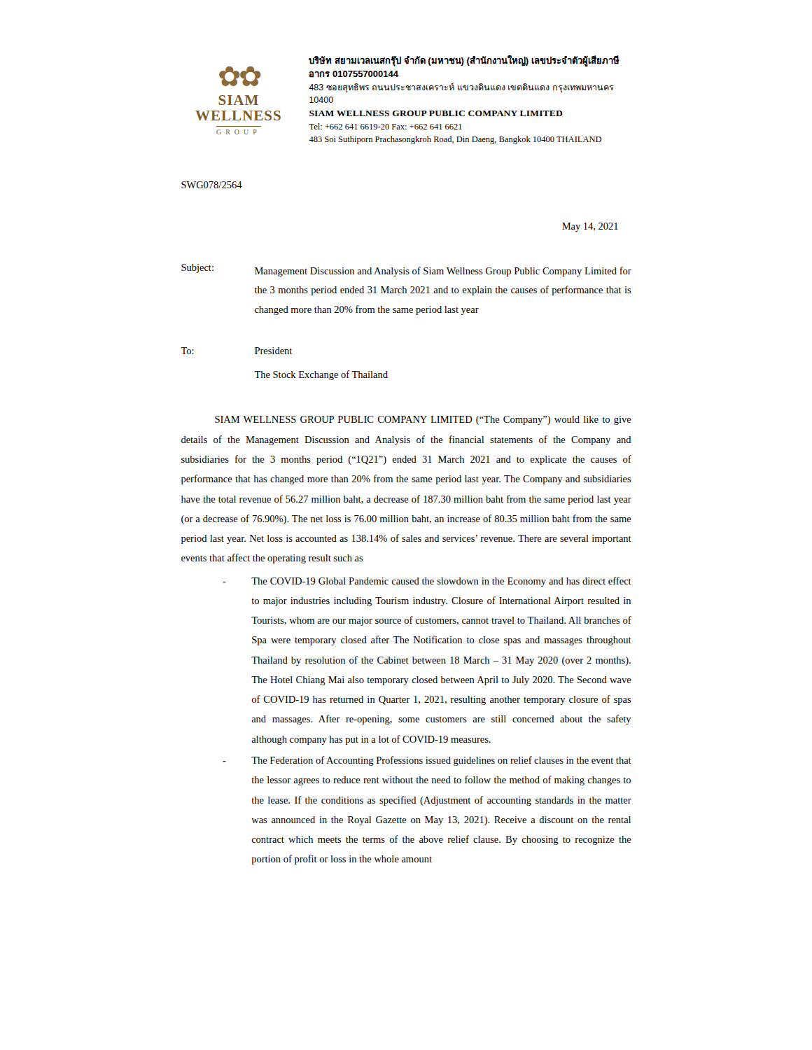✿✿
SIAM
WELLNESS
GROUP
บริษัท สยามเวลเนสกรุ๊ป จำกัด (มหาชน) (สำนักงานใหญ่) เลขประจำตัวผู้เสียภาษีอากร 0107557000144
483 ซอยสุทธิพร ถนนประชาสงเคราะห์ แขวงดินแดง เขตดินแดง กรุงเทพมหานคร 10400
SIAM WELLNESS GROUP PUBLIC COMPANY LIMITED
Tel: +662 641 6619-20 Fax: +662 641 6621
483 Soi Suthiporn Prachasongkroh Road, Din Daeng, Bangkok 10400 THAILAND
SWG078/2564
May 14, 2021
| Subject: | Management Discussion and Analysis of Siam Wellness Group Public Company Limited for the 3 months period ended 31 March 2021 and to explain the causes of performance that is changed more than 20% from the same period last year |
| To: | President |
| | The Stock Exchange of Thailand |
SIAM WELLNESS GROUP PUBLIC COMPANY LIMITED (“The Company”) would like to give details of the Management Discussion and Analysis of the financial statements of the Company and subsidiaries for the 3 months period (“1Q21”) ended 31 March 2021 and to explicate the causes of performance that has changed more than 20% from the same period last year. The Company and subsidiaries have the total revenue of 56.27 million baht, a decrease of 187.30 million baht from the same period last year (or a decrease of 76.90%). The net loss is 76.00 million baht, an increase of 80.35 million baht from the same period last year. Net loss is accounted as 138.14% of sales and services’ revenue. There are several important events that affect the operating result such as
The COVID-19 Global Pandemic caused the slowdown in the Economy and has direct effect to major industries including Tourism industry. Closure of International Airport resulted in Tourists, whom are our major source of customers, cannot travel to Thailand. All branches of Spa were temporary closed after The Notification to close spas and massages throughout Thailand by resolution of the Cabinet between 18 March – 31 May 2020 (over 2 months). The Hotel Chiang Mai also temporary closed between April to July 2020. The Second wave of COVID-19 has returned in Quarter 1, 2021, resulting another temporary closure of spas and massages. After re-opening, some customers are still concerned about the safety although company has put in a lot of COVID-19 measures.
The Federation of Accounting Professions issued guidelines on relief clauses in the event that the lessor agrees to reduce rent without the need to follow the method of making changes to the lease. If the conditions as specified (Adjustment of accounting standards in the matter was announced in the Royal Gazette on May 13, 2021). Receive a discount on the rental contract which meets the terms of the above relief clause. By choosing to recognize the portion of profit or loss in the whole amount